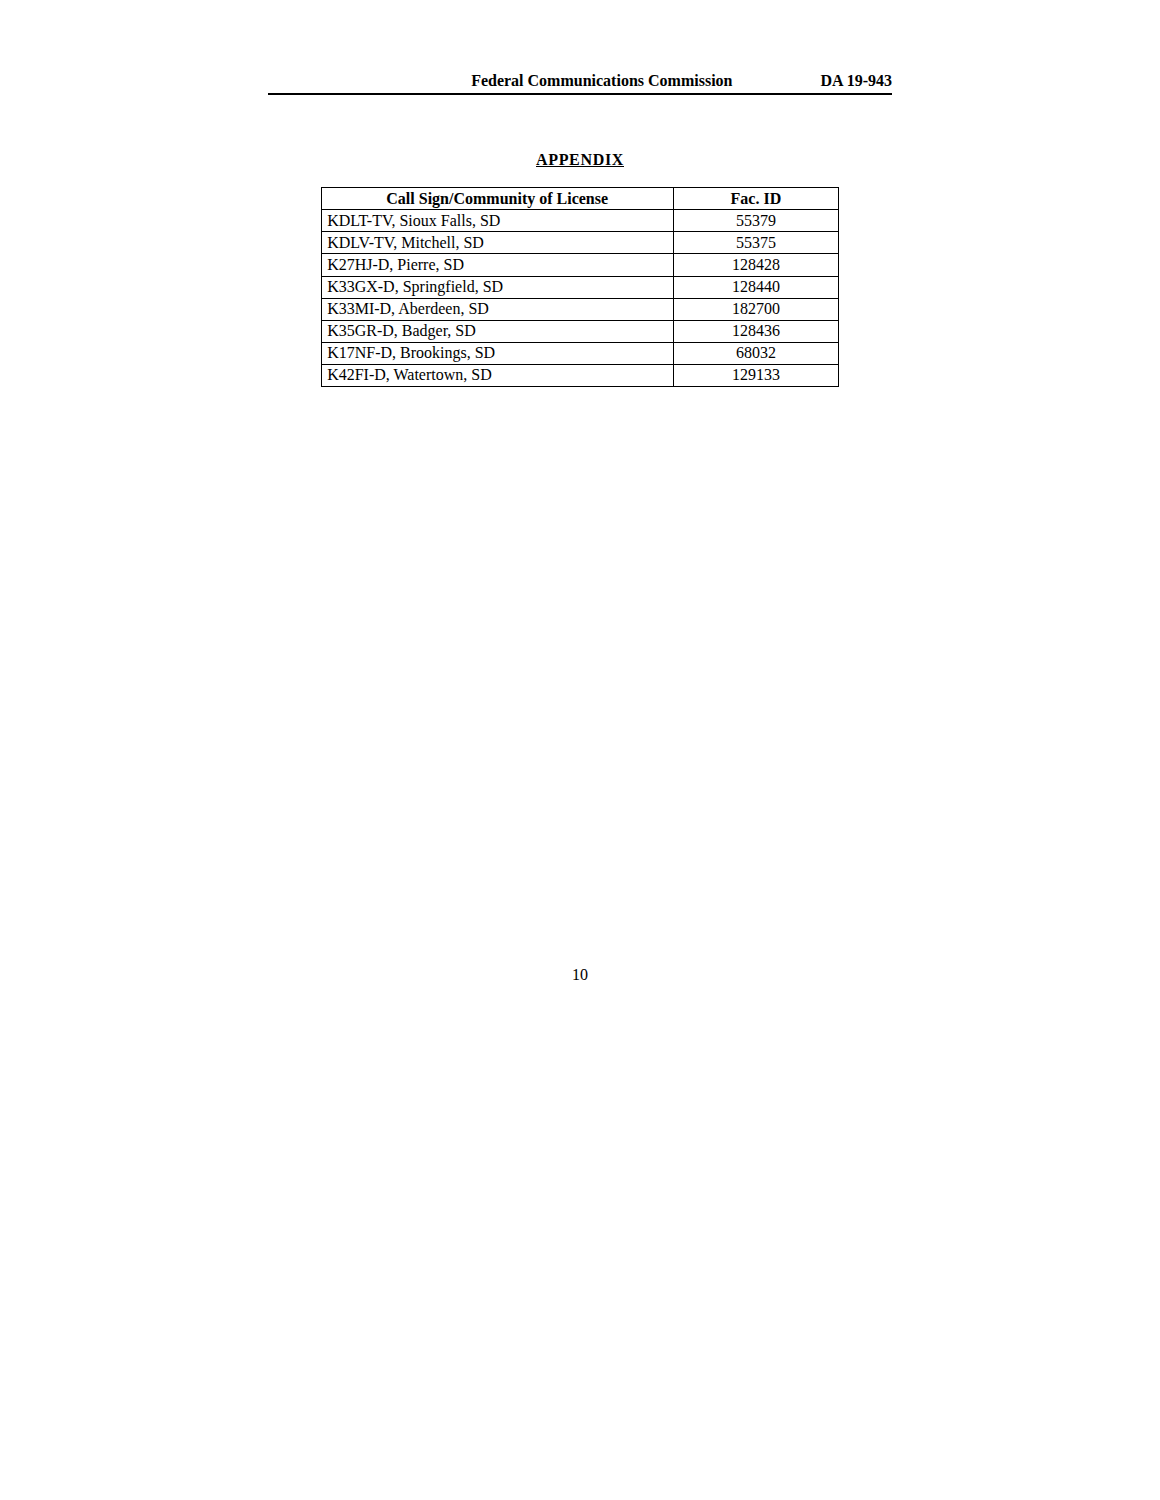Federal Communications Commission
DA 19-943
APPENDIX
| Call Sign/Community of License | Fac. ID |
| --- | --- |
| KDLT-TV, Sioux Falls, SD | 55379 |
| KDLV-TV, Mitchell, SD | 55375 |
| K27HJ-D, Pierre, SD | 128428 |
| K33GX-D, Springfield, SD | 128440 |
| K33MI-D, Aberdeen, SD | 182700 |
| K35GR-D, Badger, SD | 128436 |
| K17NF-D, Brookings, SD | 68032 |
| K42FI-D, Watertown, SD | 129133 |
10